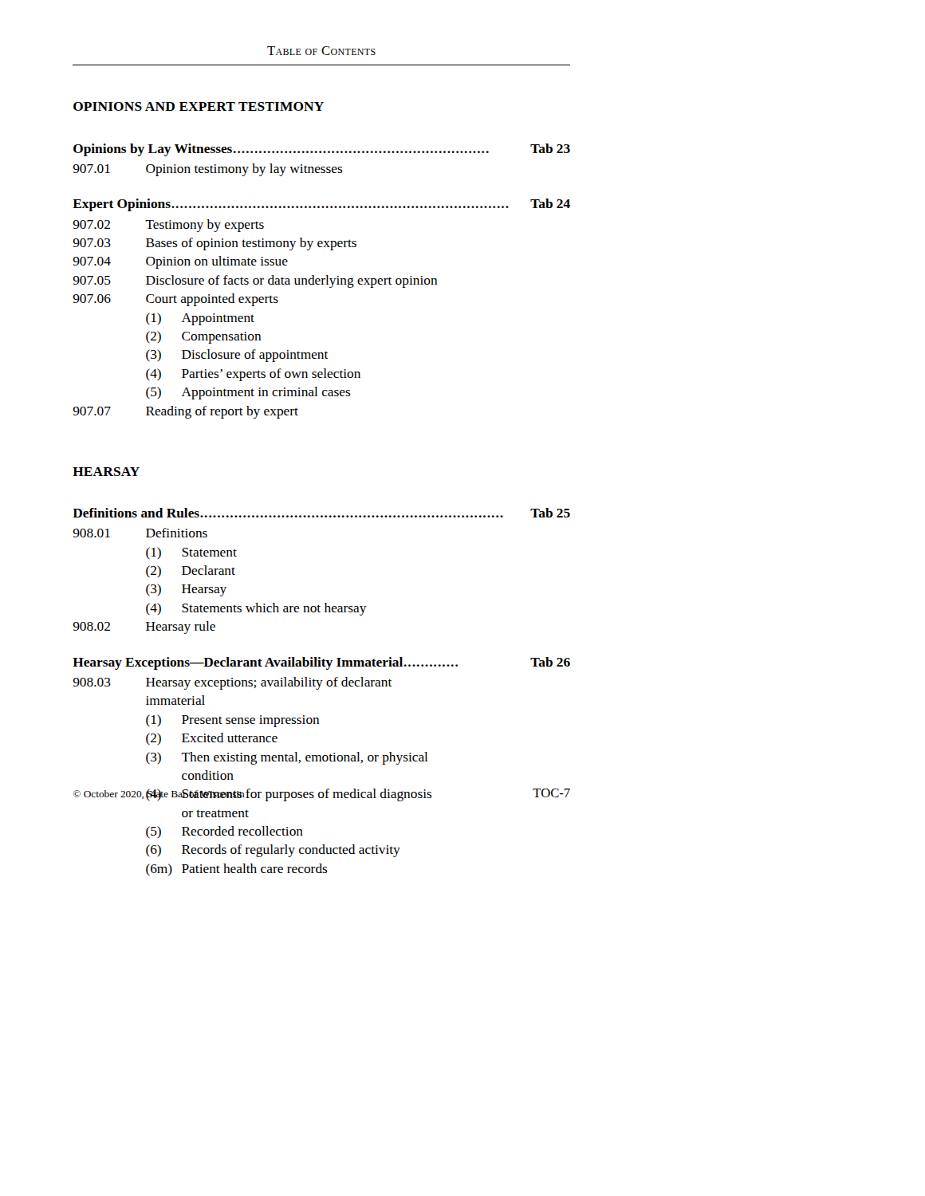Table of Contents
OPINIONS AND EXPERT TESTIMONY
Opinions by Lay Witnesses ............................................................ Tab 23
907.01 Opinion testimony by lay witnesses
Expert Opinions ............................................................................... Tab 24
907.02 Testimony by experts
907.03 Bases of opinion testimony by experts
907.04 Opinion on ultimate issue
907.05 Disclosure of facts or data underlying expert opinion
907.06 Court appointed experts
(1) Appointment
(2) Compensation
(3) Disclosure of appointment
(4) Parties’ experts of own selection
(5) Appointment in criminal cases
907.07 Reading of report by expert
HEARSAY
Definitions and Rules ....................................................................... Tab 25
908.01 Definitions
(1) Statement
(2) Declarant
(3) Hearsay
(4) Statements which are not hearsay
908.02 Hearsay rule
Hearsay Exceptions—Declarant Availability Immaterial ............. Tab 26
908.03 Hearsay exceptions; availability of declarant
immaterial
(1) Present sense impression
(2) Excited utterance
(3) Then existing mental, emotional, or physical
condition
(4) Statements for purposes of medical diagnosis
or treatment
(5) Recorded recollection
(6) Records of regularly conducted activity
(6m) Patient health care records
© October 2020, State Bar of Wisconsin TOC-7